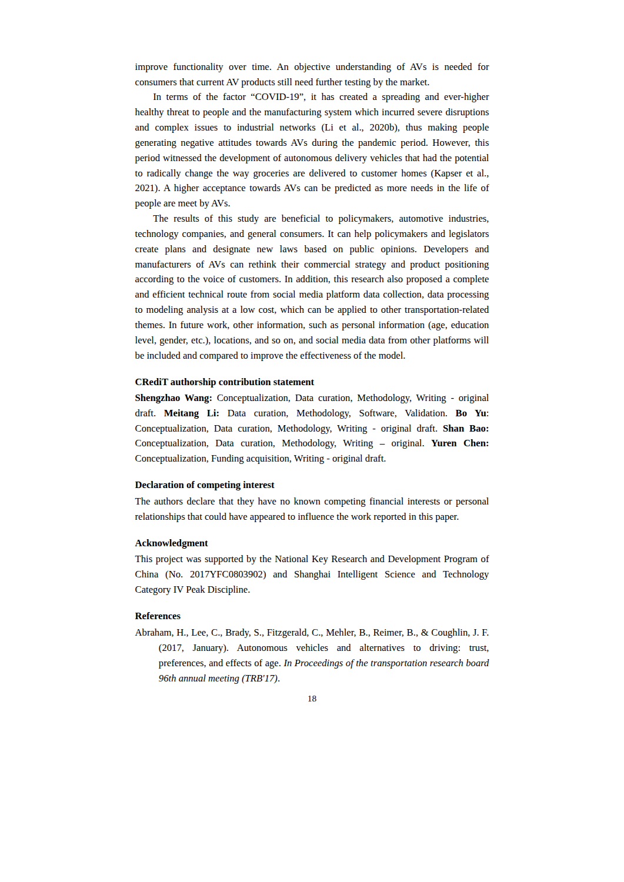improve functionality over time. An objective understanding of AVs is needed for consumers that current AV products still need further testing by the market.
In terms of the factor “COVID-19”, it has created a spreading and ever-higher healthy threat to people and the manufacturing system which incurred severe disruptions and complex issues to industrial networks (Li et al., 2020b), thus making people generating negative attitudes towards AVs during the pandemic period. However, this period witnessed the development of autonomous delivery vehicles that had the potential to radically change the way groceries are delivered to customer homes (Kapser et al., 2021). A higher acceptance towards AVs can be predicted as more needs in the life of people are meet by AVs.
The results of this study are beneficial to policymakers, automotive industries, technology companies, and general consumers. It can help policymakers and legislators create plans and designate new laws based on public opinions. Developers and manufacturers of AVs can rethink their commercial strategy and product positioning according to the voice of customers. In addition, this research also proposed a complete and efficient technical route from social media platform data collection, data processing to modeling analysis at a low cost, which can be applied to other transportation-related themes. In future work, other information, such as personal information (age, education level, gender, etc.), locations, and so on, and social media data from other platforms will be included and compared to improve the effectiveness of the model.
CRediT authorship contribution statement
Shengzhao Wang: Conceptualization, Data curation, Methodology, Writing - original draft. Meitang Li: Data curation, Methodology, Software, Validation. Bo Yu: Conceptualization, Data curation, Methodology, Writing - original draft. Shan Bao: Conceptualization, Data curation, Methodology, Writing – original. Yuren Chen: Conceptualization, Funding acquisition, Writing - original draft.
Declaration of competing interest
The authors declare that they have no known competing financial interests or personal relationships that could have appeared to influence the work reported in this paper.
Acknowledgment
This project was supported by the National Key Research and Development Program of China (No. 2017YFC0803902) and Shanghai Intelligent Science and Technology Category IV Peak Discipline.
References
Abraham, H., Lee, C., Brady, S., Fitzgerald, C., Mehler, B., Reimer, B., & Coughlin, J. F. (2017, January). Autonomous vehicles and alternatives to driving: trust, preferences, and effects of age. In Proceedings of the transportation research board 96th annual meeting (TRB'17).
18